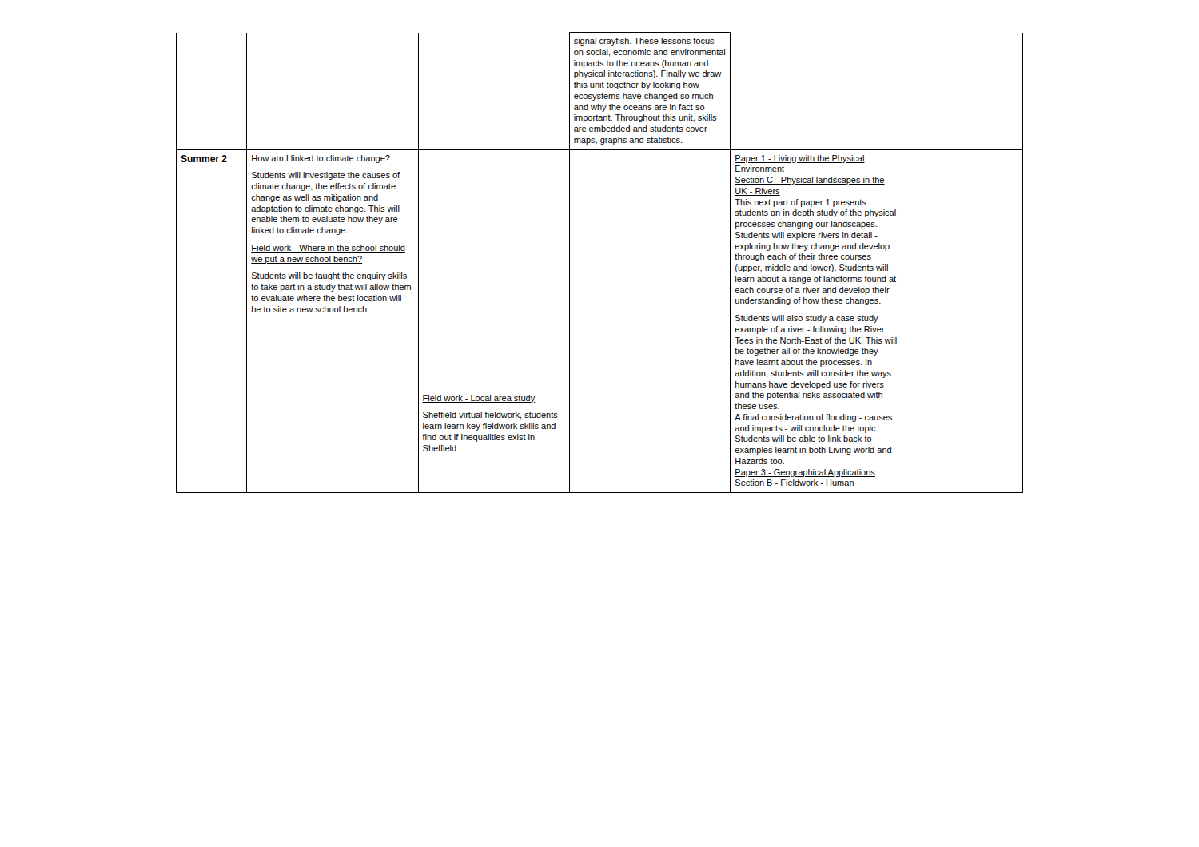| | | | signal crayfish. These lessons focus on social, economic and environmental impacts to the oceans (human and physical interactions). Finally we draw this unit together by looking how ecosystems have changed so much and why the oceans are in fact so important. Throughout this unit, skills are embedded and students cover maps, graphs and statistics. | | |
| Summer 2 | How am I linked to climate change? Students will investigate the causes of climate change, the effects of climate change as well as mitigation and adaptation to climate change. This will enable them to evaluate how they are linked to climate change. Field work - Where in the school should we put a new school bench? Students will be taught the enquiry skills to take part in a study that will allow them to evaluate where the best location will be to site a new school bench. | Field work - Local area study Sheffield virtual fieldwork, students learn learn key fieldwork skills and find out if Inequalities exist in Sheffield | | Paper 1 - Living with the Physical Environment Section C - Physical landscapes in the UK - Rivers This next part of paper 1 presents students an in depth study of the physical processes changing our landscapes. Students will explore rivers in detail - exploring how they change and develop through each of their three courses (upper, middle and lower). Students will learn about a range of landforms found at each course of a river and develop their understanding of how these changes. Students will also study a case study example of a river - following the River Tees in the North-East of the UK. This will tie together all of the knowledge they have learnt about the processes. In addition, students will consider the ways humans have developed use for rivers and the potential risks associated with these uses. A final consideration of flooding - causes and impacts - will conclude the topic. Students will be able to link back to examples learnt in both Living world and Hazards too. Paper 3 - Geographical Applications Section B - Fieldwork - Human | |